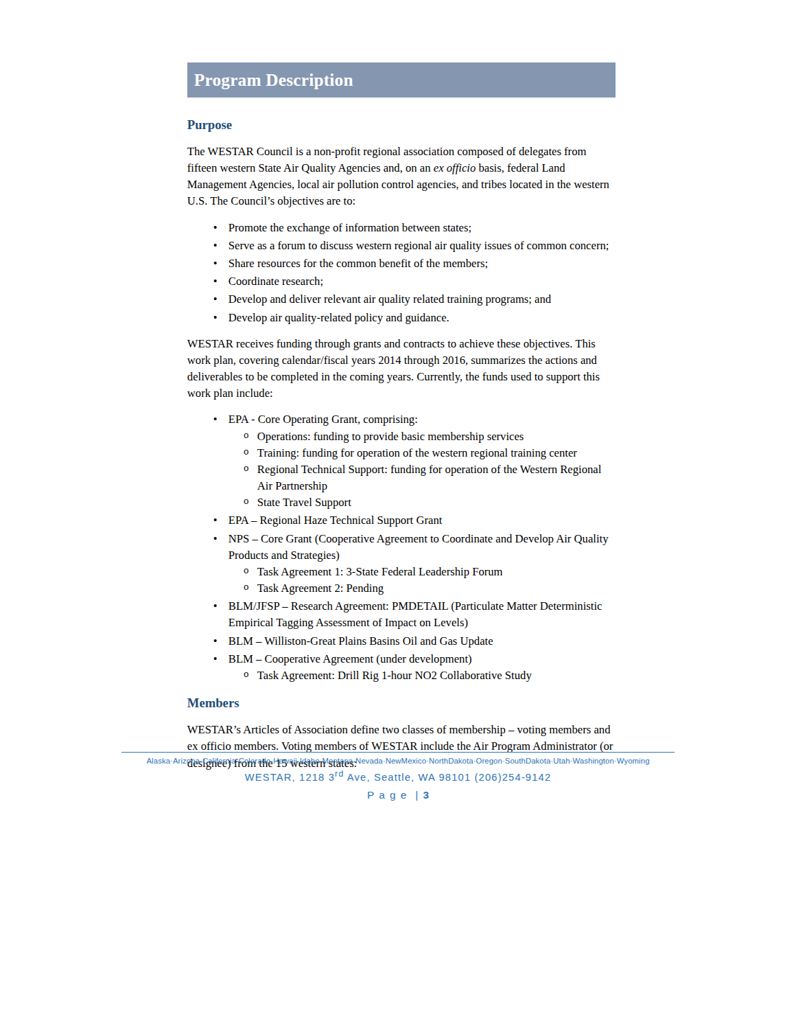Program Description
Purpose
The WESTAR Council is a non-profit regional association composed of delegates from fifteen western State Air Quality Agencies and, on an ex officio basis, federal Land Management Agencies, local air pollution control agencies, and tribes located in the western U.S. The Council’s objectives are to:
Promote the exchange of information between states;
Serve as a forum to discuss western regional air quality issues of common concern;
Share resources for the common benefit of the members;
Coordinate research;
Develop and deliver relevant air quality related training programs; and
Develop air quality-related policy and guidance.
WESTAR receives funding through grants and contracts to achieve these objectives. This work plan, covering calendar/fiscal years 2014 through 2016, summarizes the actions and deliverables to be completed in the coming years. Currently, the funds used to support this work plan include:
EPA - Core Operating Grant, comprising:
Operations: funding to provide basic membership services
Training: funding for operation of the western regional training center
Regional Technical Support: funding for operation of the Western Regional Air Partnership
State Travel Support
EPA – Regional Haze Technical Support Grant
NPS – Core Grant (Cooperative Agreement to Coordinate and Develop Air Quality Products and Strategies)
Task Agreement 1: 3-State Federal Leadership Forum
Task Agreement 2: Pending
BLM/JFSP – Research Agreement: PMDETAIL (Particulate Matter Deterministic Empirical Tagging Assessment of Impact on Levels)
BLM – Williston-Great Plains Basins Oil and Gas Update
BLM – Cooperative Agreement (under development)
Task Agreement: Drill Rig 1-hour NO2 Collaborative Study
Members
WESTAR’s Articles of Association define two classes of membership – voting members and ex officio members. Voting members of WESTAR include the Air Program Administrator (or designee) from the 15 western states:
Alaska·Arizona·California·Colorado·Hawaii·Idaho·Montana·Nevada·NewMexico·NorthDakota·Oregon·SouthDakota·Utah·Washington·Wyoming
WESTAR, 1218 3rd Ave, Seattle, WA 98101 (206)254-9142
P a g e | 3